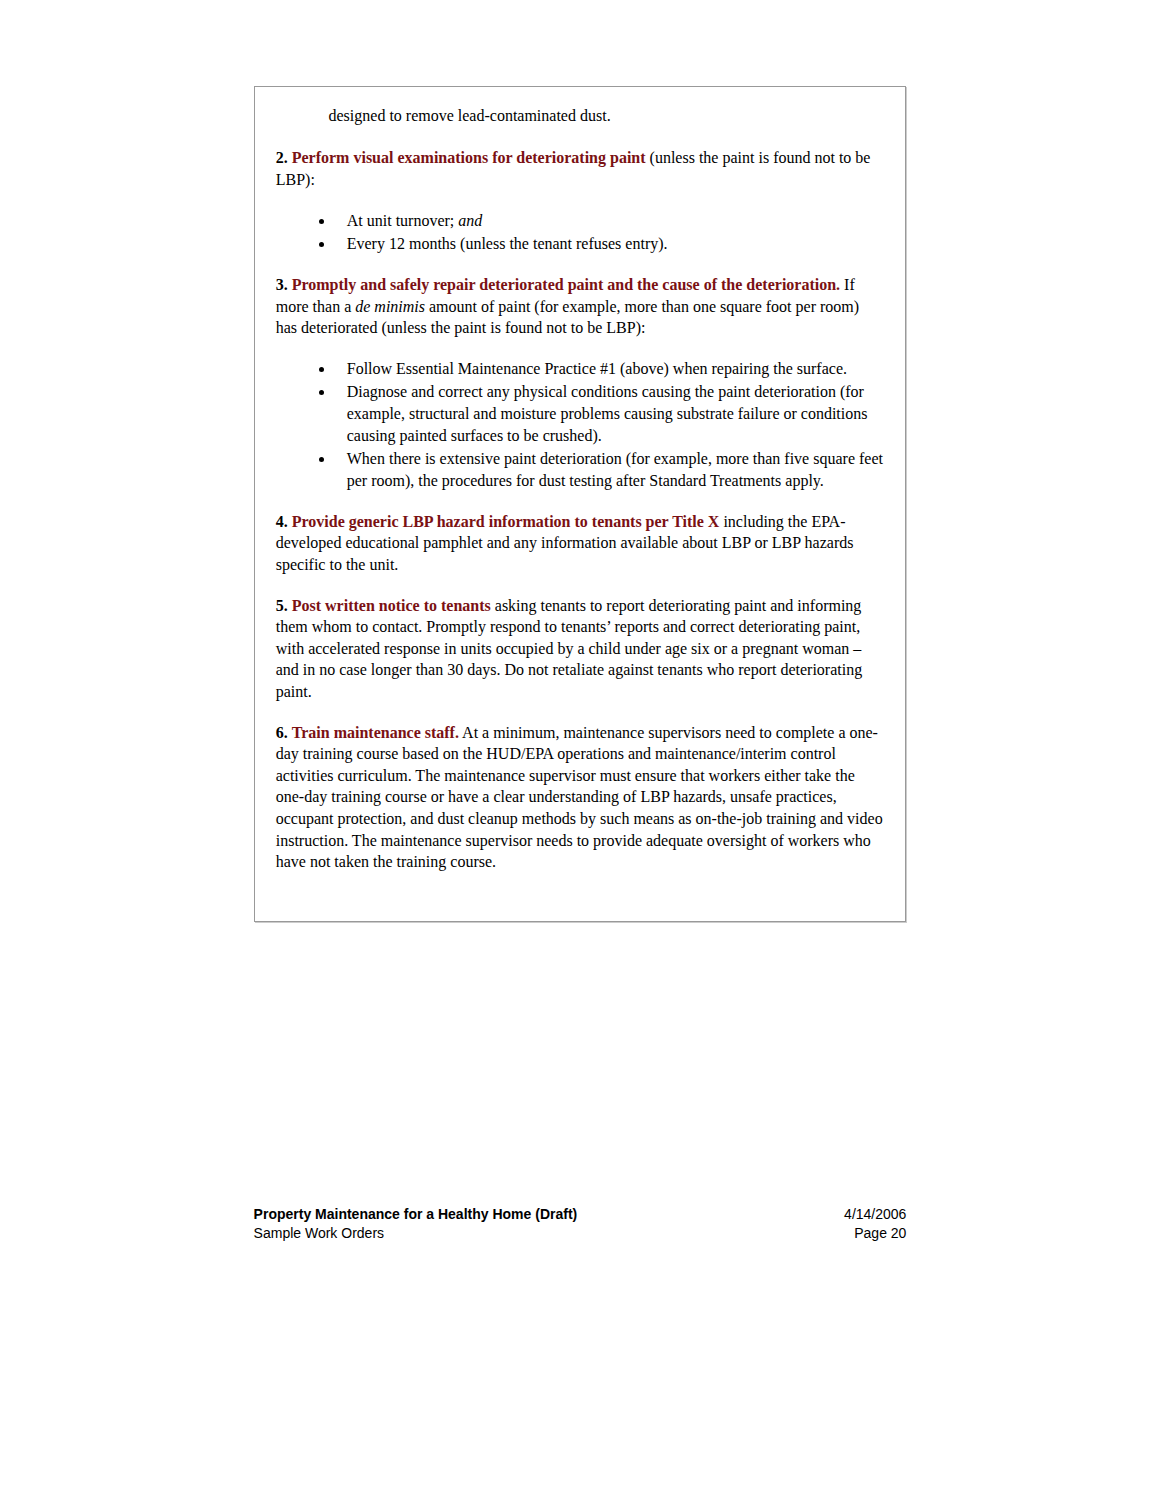designed to remove lead-contaminated dust.
2. Perform visual examinations for deteriorating paint (unless the paint is found not to be LBP):
At unit turnover; and
Every 12 months (unless the tenant refuses entry).
3. Promptly and safely repair deteriorated paint and the cause of the deterioration. If more than a de minimis amount of paint (for example, more than one square foot per room) has deteriorated (unless the paint is found not to be LBP):
Follow Essential Maintenance Practice #1 (above) when repairing the surface.
Diagnose and correct any physical conditions causing the paint deterioration (for example, structural and moisture problems causing substrate failure or conditions causing painted surfaces to be crushed).
When there is extensive paint deterioration (for example, more than five square feet per room), the procedures for dust testing after Standard Treatments apply.
4. Provide generic LBP hazard information to tenants per Title X including the EPA-developed educational pamphlet and any information available about LBP or LBP hazards specific to the unit.
5. Post written notice to tenants asking tenants to report deteriorating paint and informing them whom to contact. Promptly respond to tenants’ reports and correct deteriorating paint, with accelerated response in units occupied by a child under age six or a pregnant woman – and in no case longer than 30 days. Do not retaliate against tenants who report deteriorating paint.
6. Train maintenance staff. At a minimum, maintenance supervisors need to complete a one-day training course based on the HUD/EPA operations and maintenance/interim control activities curriculum. The maintenance supervisor must ensure that workers either take the one-day training course or have a clear understanding of LBP hazards, unsafe practices, occupant protection, and dust cleanup methods by such means as on-the-job training and video instruction. The maintenance supervisor needs to provide adequate oversight of workers who have not taken the training course.
Property Maintenance for a Healthy Home (Draft)
Sample Work Orders
4/14/2006
Page 20